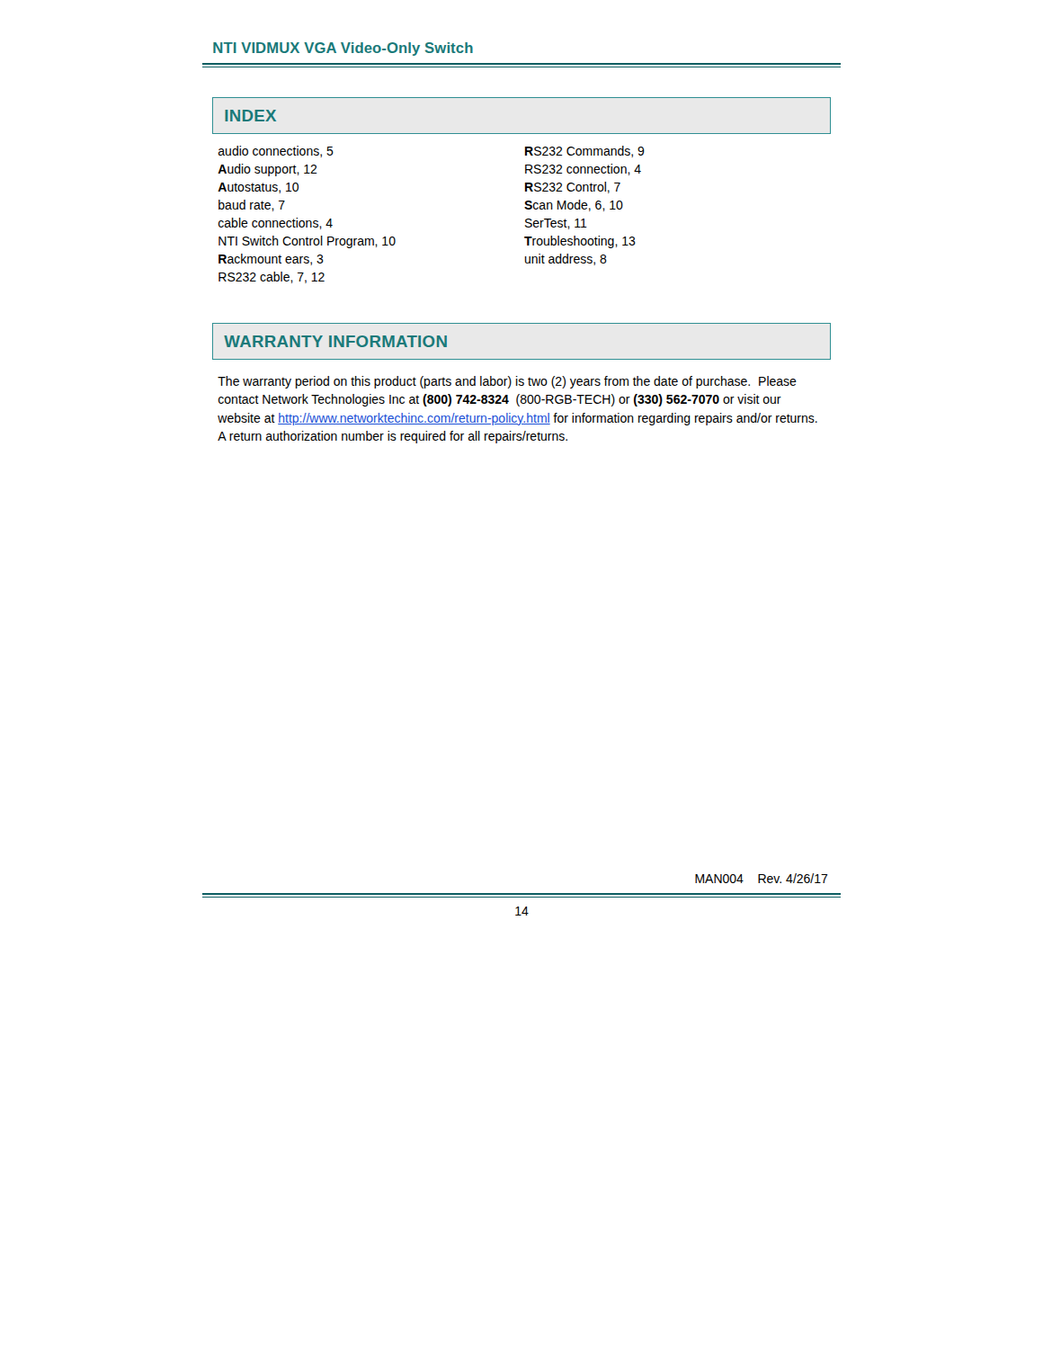NTI VIDMUX VGA Video-Only Switch
INDEX
audio connections, 5
Audio support, 12
Autostatus, 10
baud rate, 7
cable connections, 4
NTI Switch Control Program, 10
Rackmount ears, 3
RS232 cable, 7, 12
RS232 Commands, 9
RS232 connection, 4
RS232 Control, 7
Scan Mode, 6, 10
SerTest, 11
Troubleshooting, 13
unit address, 8
WARRANTY INFORMATION
The warranty period on this product (parts and labor) is two (2) years from the date of purchase. Please contact Network Technologies Inc at (800) 742-8324 (800-RGB-TECH) or (330) 562-7070 or visit our website at http://www.networktechinc.com/return-policy.html for information regarding repairs and/or returns. A return authorization number is required for all repairs/returns.
MAN004 Rev. 4/26/17
14